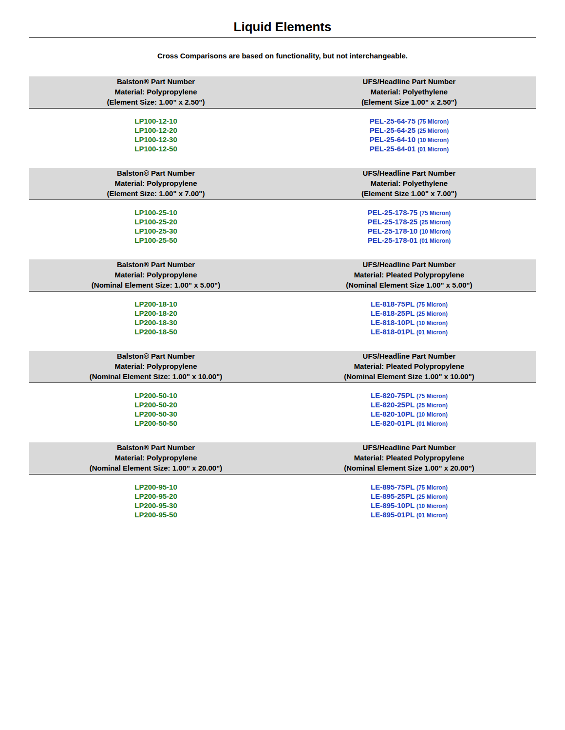Liquid Elements
Cross Comparisons are based on functionality, but not interchangeable.
| Balston® Part Number | UFS/Headline Part Number |
| Material: Polypropylene | Material: Polyethylene |
| (Element Size: 1.00" x 2.50") | (Element Size 1.00" x 2.50") |
| LP100-12-10 | PEL-25-64-75 (75 Micron) |
| LP100-12-20 | PEL-25-64-25 (25 Micron) |
| LP100-12-30 | PEL-25-64-10 (10 Micron) |
| LP100-12-50 | PEL-25-64-01 (01 Micron) |
| Balston® Part Number | UFS/Headline Part Number |
| Material: Polypropylene | Material: Polyethylene |
| (Element Size: 1.00" x 7.00") | (Element Size 1.00" x 7.00") |
| LP100-25-10 | PEL-25-178-75 (75 Micron) |
| LP100-25-20 | PEL-25-178-25 (25 Micron) |
| LP100-25-30 | PEL-25-178-10 (10 Micron) |
| LP100-25-50 | PEL-25-178-01 (01 Micron) |
| Balston® Part Number | UFS/Headline Part Number |
| Material: Polypropylene | Material: Pleated Polypropylene |
| (Nominal Element Size: 1.00" x 5.00") | (Nominal Element Size 1.00" x 5.00") |
| LP200-18-10 | LE-818-75PL (75 Micron) |
| LP200-18-20 | LE-818-25PL (25 Micron) |
| LP200-18-30 | LE-818-10PL (10 Micron) |
| LP200-18-50 | LE-818-01PL (01 Micron) |
| Balston® Part Number | UFS/Headline Part Number |
| Material: Polypropylene | Material: Pleated Polypropylene |
| (Nominal Element Size: 1.00" x 10.00") | (Nominal Element Size 1.00" x 10.00") |
| LP200-50-10 | LE-820-75PL (75 Micron) |
| LP200-50-20 | LE-820-25PL (25 Micron) |
| LP200-50-30 | LE-820-10PL (10 Micron) |
| LP200-50-50 | LE-820-01PL (01 Micron) |
| Balston® Part Number | UFS/Headline Part Number |
| Material: Polypropylene | Material: Pleated Polypropylene |
| (Nominal Element Size: 1.00" x 20.00") | (Nominal Element Size 1.00" x 20.00") |
| LP200-95-10 | LE-895-75PL (75 Micron) |
| LP200-95-20 | LE-895-25PL (25 Micron) |
| LP200-95-30 | LE-895-10PL (10 Micron) |
| LP200-95-50 | LE-895-01PL (01 Micron) |